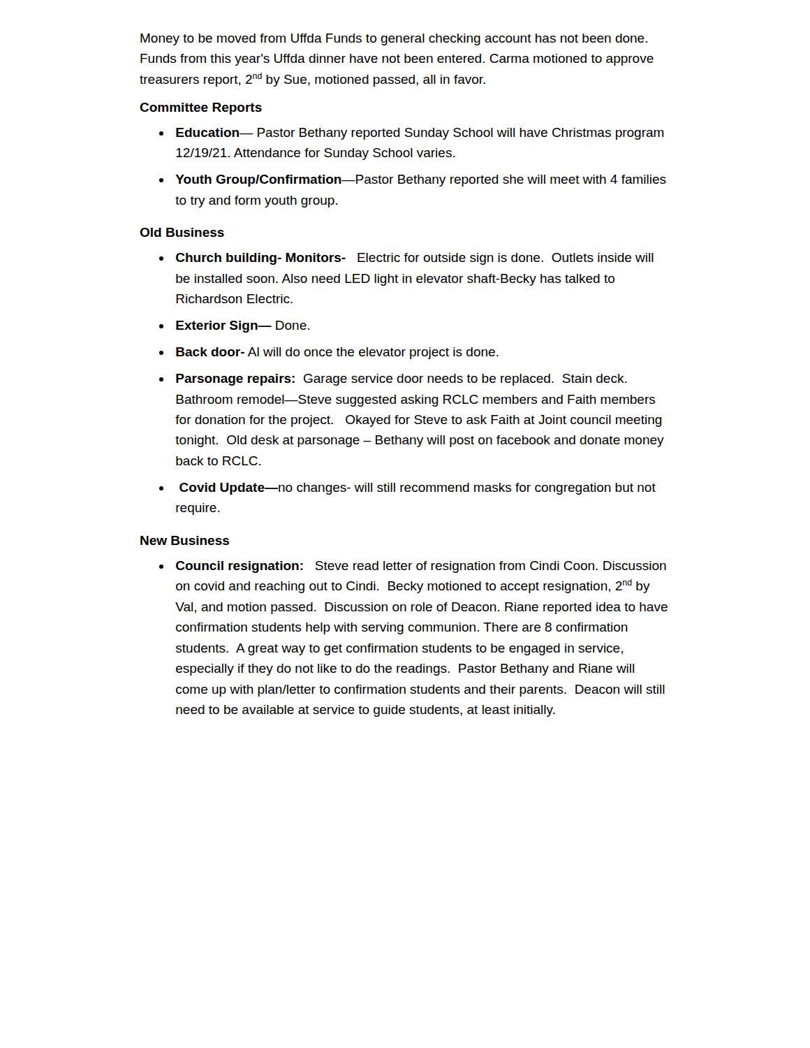Money to be moved from Uffda Funds to general checking account has not been done. Funds from this year's Uffda dinner have not been entered. Carma motioned to approve treasurers report, 2nd by Sue, motioned passed, all in favor.
Committee Reports
Education— Pastor Bethany reported Sunday School will have Christmas program 12/19/21. Attendance for Sunday School varies.
Youth Group/Confirmation—Pastor Bethany reported she will meet with 4 families to try and form youth group.
Old Business
Church building- Monitors- Electric for outside sign is done. Outlets inside will be installed soon. Also need LED light in elevator shaft-Becky has talked to Richardson Electric.
Exterior Sign— Done.
Back door- Al will do once the elevator project is done.
Parsonage repairs: Garage service door needs to be replaced. Stain deck. Bathroom remodel—Steve suggested asking RCLC members and Faith members for donation for the project. Okayed for Steve to ask Faith at Joint council meeting tonight. Old desk at parsonage – Bethany will post on facebook and donate money back to RCLC.
Covid Update—no changes- will still recommend masks for congregation but not require.
New Business
Council resignation: Steve read letter of resignation from Cindi Coon. Discussion on covid and reaching out to Cindi. Becky motioned to accept resignation, 2nd by Val, and motion passed. Discussion on role of Deacon. Riane reported idea to have confirmation students help with serving communion. There are 8 confirmation students. A great way to get confirmation students to be engaged in service, especially if they do not like to do the readings. Pastor Bethany and Riane will come up with plan/letter to confirmation students and their parents. Deacon will still need to be available at service to guide students, at least initially.